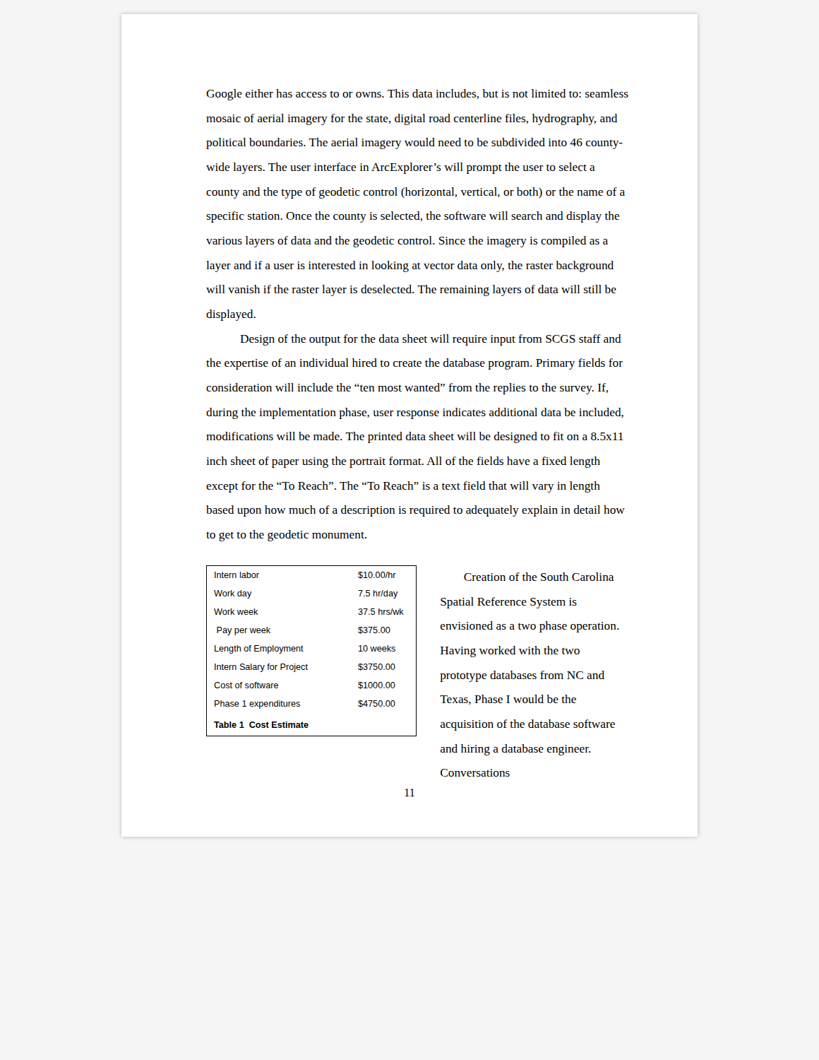Google either has access to or owns. This data includes, but is not limited to: seamless mosaic of aerial imagery for the state, digital road centerline files, hydrography, and political boundaries. The aerial imagery would need to be subdivided into 46 county-wide layers. The user interface in ArcExplorer’s will prompt the user to select a county and the type of geodetic control (horizontal, vertical, or both) or the name of a specific station. Once the county is selected, the software will search and display the various layers of data and the geodetic control. Since the imagery is compiled as a layer and if a user is interested in looking at vector data only, the raster background will vanish if the raster layer is deselected. The remaining layers of data will still be displayed.
Design of the output for the data sheet will require input from SCGS staff and the expertise of an individual hired to create the database program. Primary fields for consideration will include the “ten most wanted” from the replies to the survey. If, during the implementation phase, user response indicates additional data be included, modifications will be made. The printed data sheet will be designed to fit on a 8.5x11 inch sheet of paper using the portrait format. All of the fields have a fixed length except for the “To Reach”. The “To Reach” is a text field that will vary in length based upon how much of a description is required to adequately explain in detail how to get to the geodetic monument.
| Intern labor | $10.00/hr |
| Work day | 7.5 hr/day |
| Work week | 37.5 hrs/wk |
| Pay per week | $375.00 |
| Length of Employment | 10 weeks |
| Intern Salary for Project | $3750.00 |
| Cost of software | $1000.00 |
| Phase 1 expenditures | $4750.00 |
| Table 1 Cost Estimate |
Creation of the South Carolina Spatial Reference System is envisioned as a two phase operation. Having worked with the two prototype databases from NC and Texas, Phase I would be the acquisition of the database software and hiring a database engineer. Conversations
11